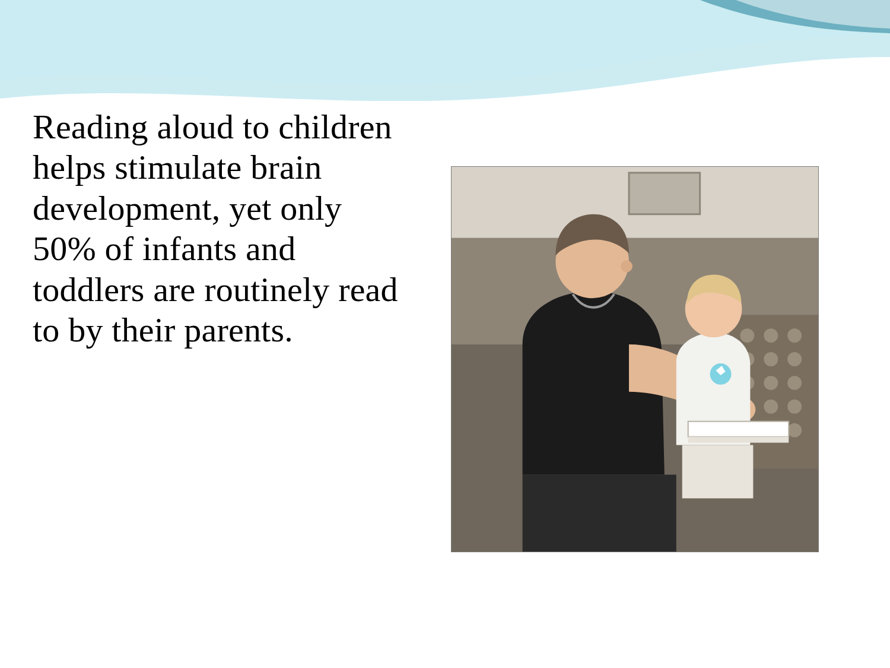Reading aloud to children helps stimulate brain development, yet only 50% of infants and toddlers are routinely read to by their parents.